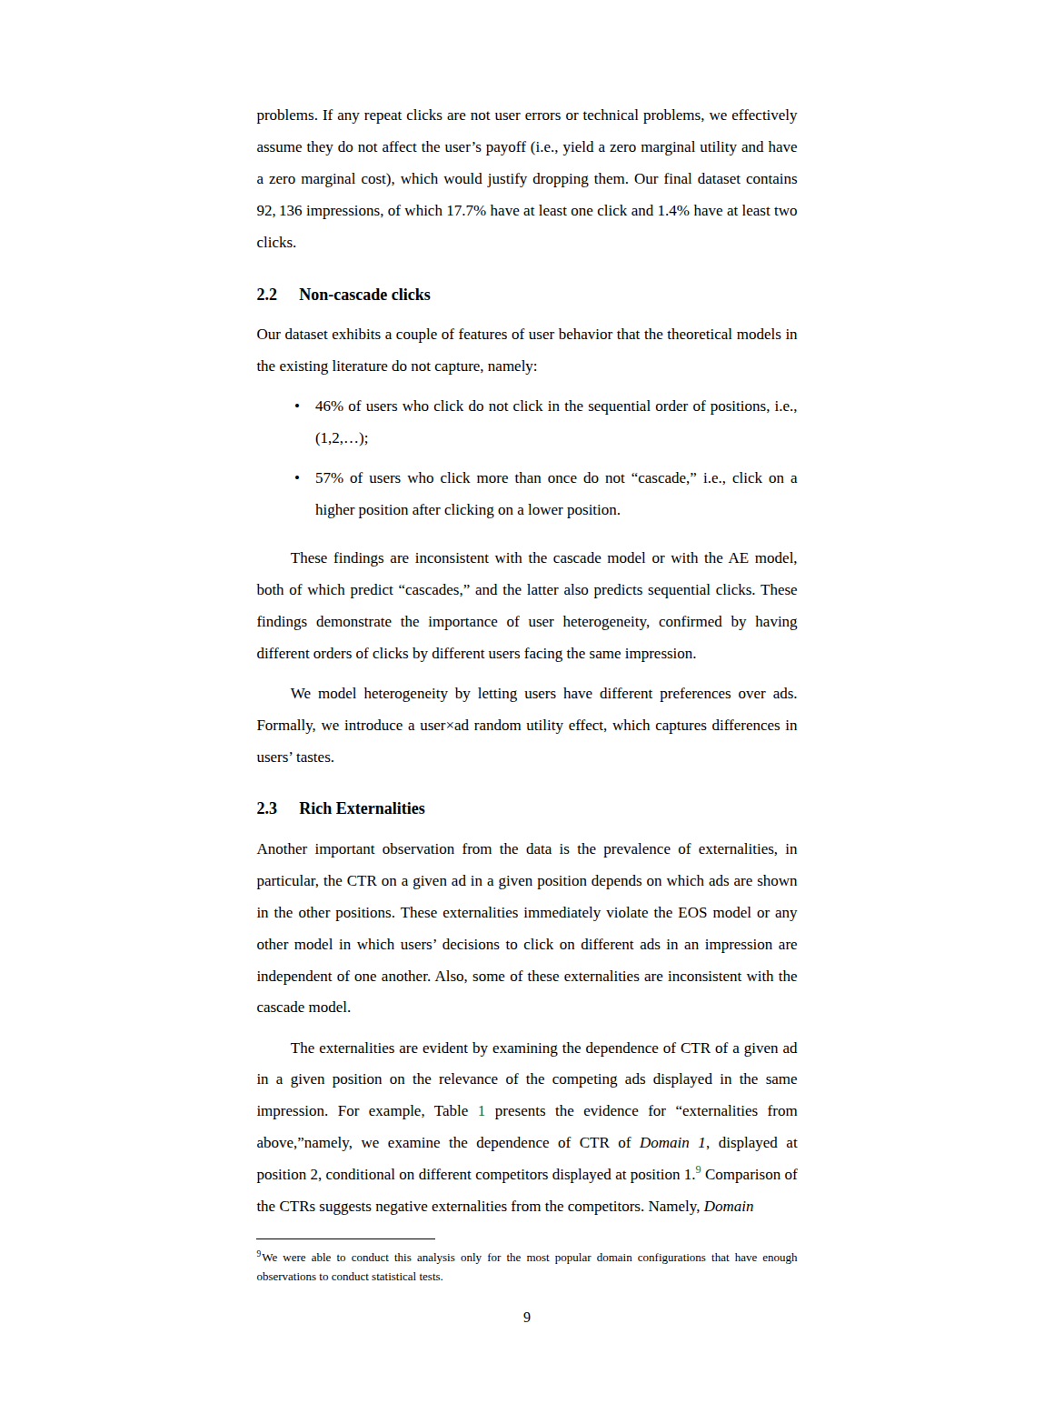problems. If any repeat clicks are not user errors or technical problems, we effectively assume they do not affect the user’s payoff (i.e., yield a zero marginal utility and have a zero marginal cost), which would justify dropping them. Our final dataset contains 92, 136 impressions, of which 17.7% have at least one click and 1.4% have at least two clicks.
2.2 Non-cascade clicks
Our dataset exhibits a couple of features of user behavior that the theoretical models in the existing literature do not capture, namely:
46% of users who click do not click in the sequential order of positions, i.e., (1,2,…);
57% of users who click more than once do not “cascade,” i.e., click on a higher position after clicking on a lower position.
These findings are inconsistent with the cascade model or with the AE model, both of which predict “cascades,” and the latter also predicts sequential clicks. These findings demonstrate the importance of user heterogeneity, confirmed by having different orders of clicks by different users facing the same impression.
We model heterogeneity by letting users have different preferences over ads. Formally, we introduce a user×ad random utility effect, which captures differences in users’ tastes.
2.3 Rich Externalities
Another important observation from the data is the prevalence of externalities, in particular, the CTR on a given ad in a given position depends on which ads are shown in the other positions. These externalities immediately violate the EOS model or any other model in which users’ decisions to click on different ads in an impression are independent of one another. Also, some of these externalities are inconsistent with the cascade model.
The externalities are evident by examining the dependence of CTR of a given ad in a given position on the relevance of the competing ads displayed in the same impression. For example, Table 1 presents the evidence for “externalities from above,”namely, we examine the dependence of CTR of Domain 1, displayed at position 2, conditional on different competitors displayed at position 1.9 Comparison of the CTRs suggests negative externalities from the competitors. Namely, Domain
9 We were able to conduct this analysis only for the most popular domain configurations that have enough observations to conduct statistical tests.
9